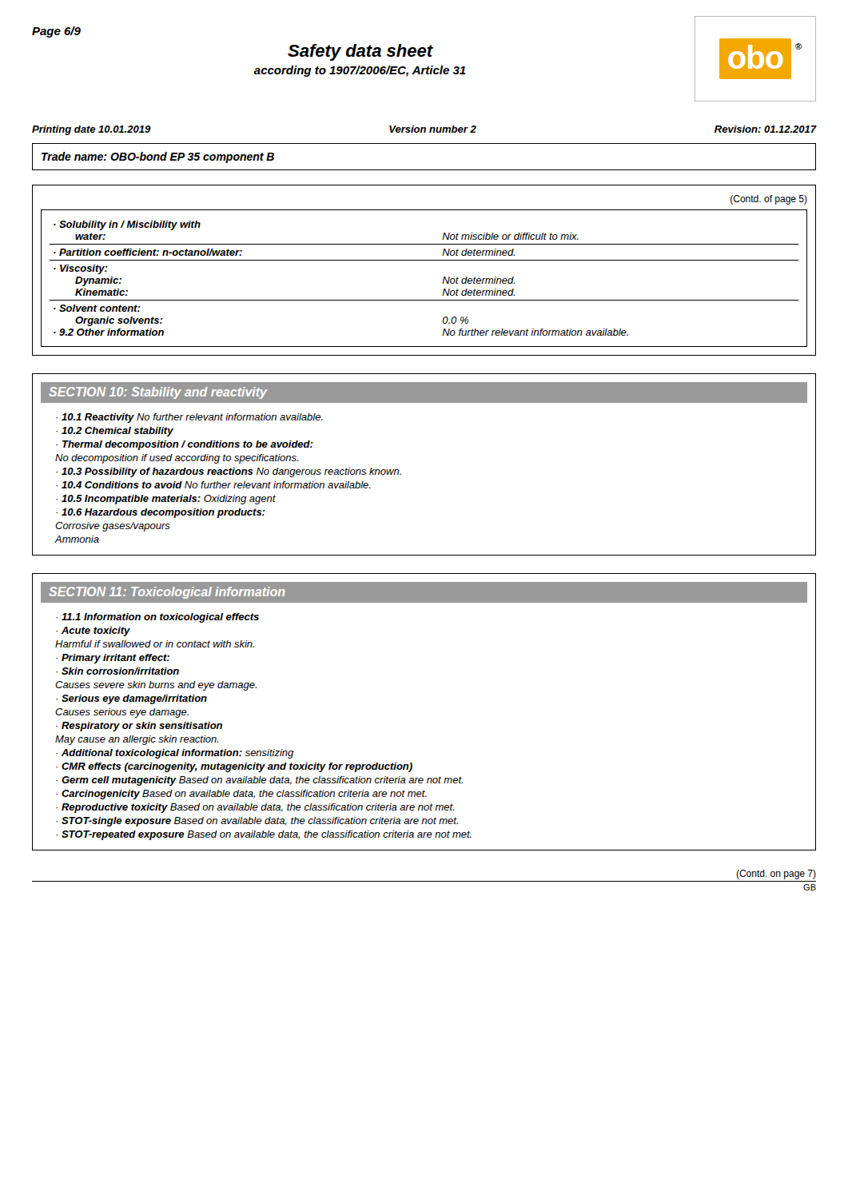Page 6/9
obo®
Safety data sheet
according to 1907/2006/EC, Article 31
Printing date 10.01.2019 Version number 2 Revision: 01.12.2017
Trade name: OBO-bond EP 35 component B
(Contd. of page 5)
| · Solubility in / Miscibility with water: | Not miscible or difficult to mix. |
| · Partition coefficient: n-octanol/water: | Not determined. |
| · Viscosity: Dynamic: Kinematic: | Not determined. Not determined. |
| · Solvent content: Organic solvents: · 9.2 Other information | 0.0 % No further relevant information available. |
SECTION 10: Stability and reactivity
10.1 Reactivity No further relevant information available.
10.2 Chemical stability
Thermal decomposition / conditions to be avoided:
No decomposition if used according to specifications.
10.3 Possibility of hazardous reactions No dangerous reactions known.
10.4 Conditions to avoid No further relevant information available.
10.5 Incompatible materials: Oxidizing agent
10.6 Hazardous decomposition products:
Corrosive gases/vapours
Ammonia
SECTION 11: Toxicological information
11.1 Information on toxicological effects
Acute toxicity
Harmful if swallowed or in contact with skin.
Primary irritant effect:
Skin corrosion/irritation
Causes severe skin burns and eye damage.
Serious eye damage/irritation
Causes serious eye damage.
Respiratory or skin sensitisation
May cause an allergic skin reaction.
Additional toxicological information: sensitizing
CMR effects (carcinogenity, mutagenicity and toxicity for reproduction)
Germ cell mutagenicity Based on available data, the classification criteria are not met.
Carcinogenicity Based on available data, the classification criteria are not met.
Reproductive toxicity Based on available data, the classification criteria are not met.
STOT-single exposure Based on available data, the classification criteria are not met.
STOT-repeated exposure Based on available data, the classification criteria are not met.
(Contd. on page 7)
GB